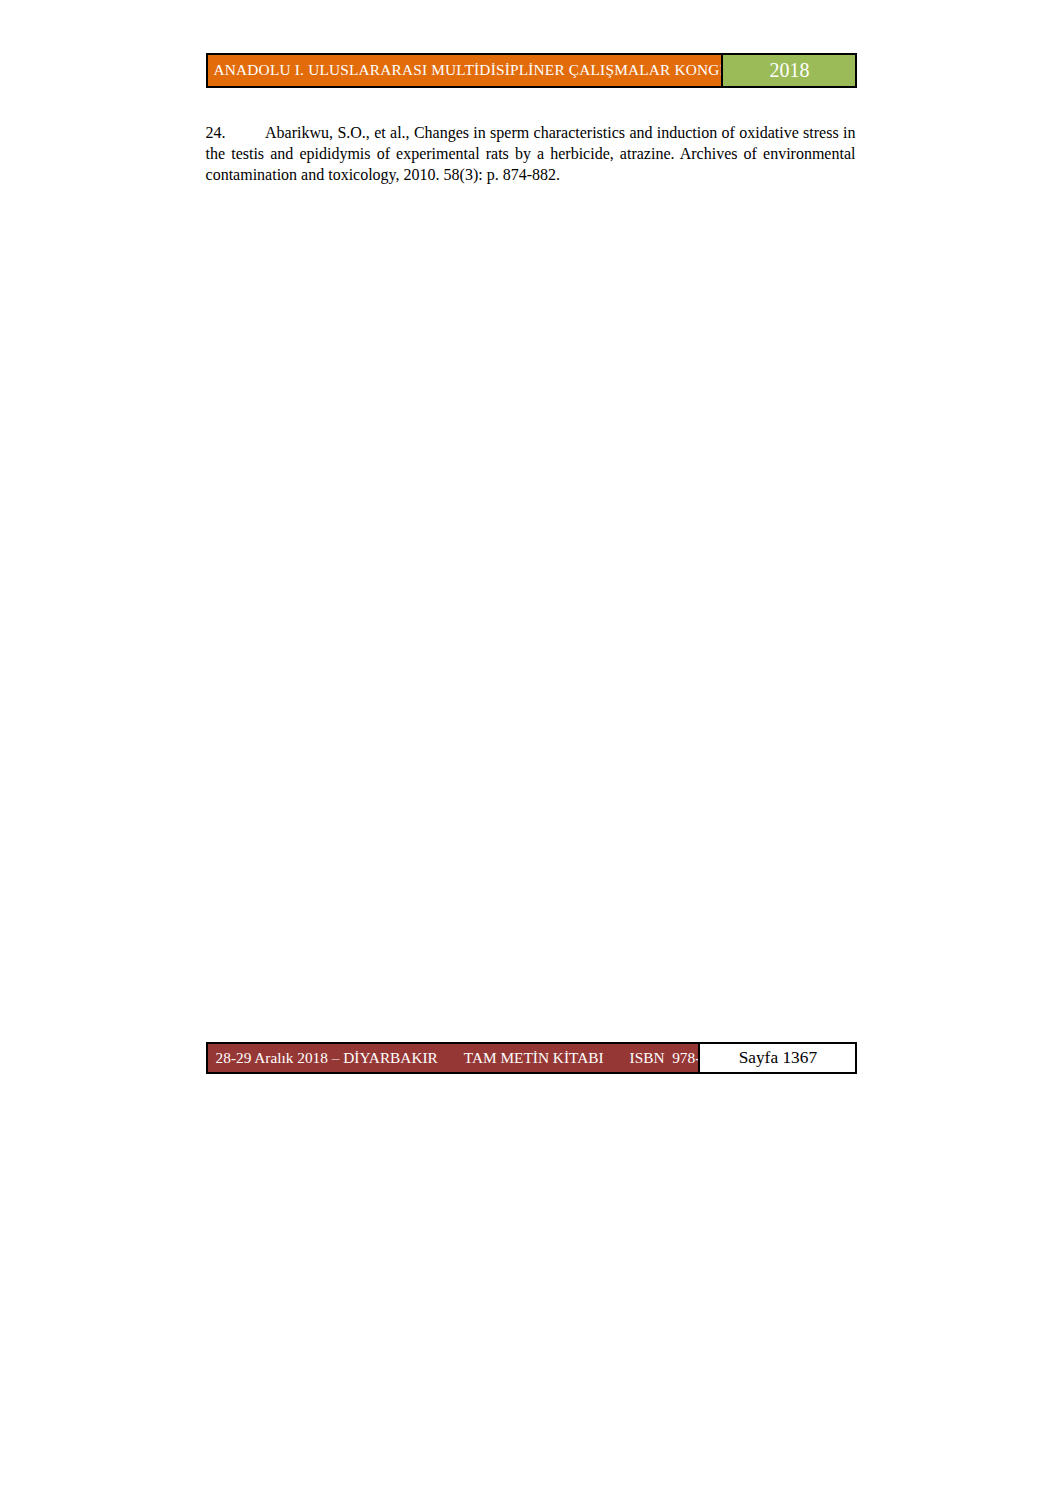ANADOLU I. ULUSLARARASI MULTİDİSİPLİNER ÇALIŞMALAR KONGRESİ
2018
24. Abarikwu, S.O., et al., Changes in sperm characteristics and induction of oxidative stress in the testis and epididymis of experimental rats by a herbicide, atrazine. Archives of environmental contamination and toxicology, 2010. 58(3): p. 874-882.
28-29 Aralık 2018 – DİYARBAKIR TAM METİN KİTABI ISBN 978-605-69046-0-8
Sayfa 1367